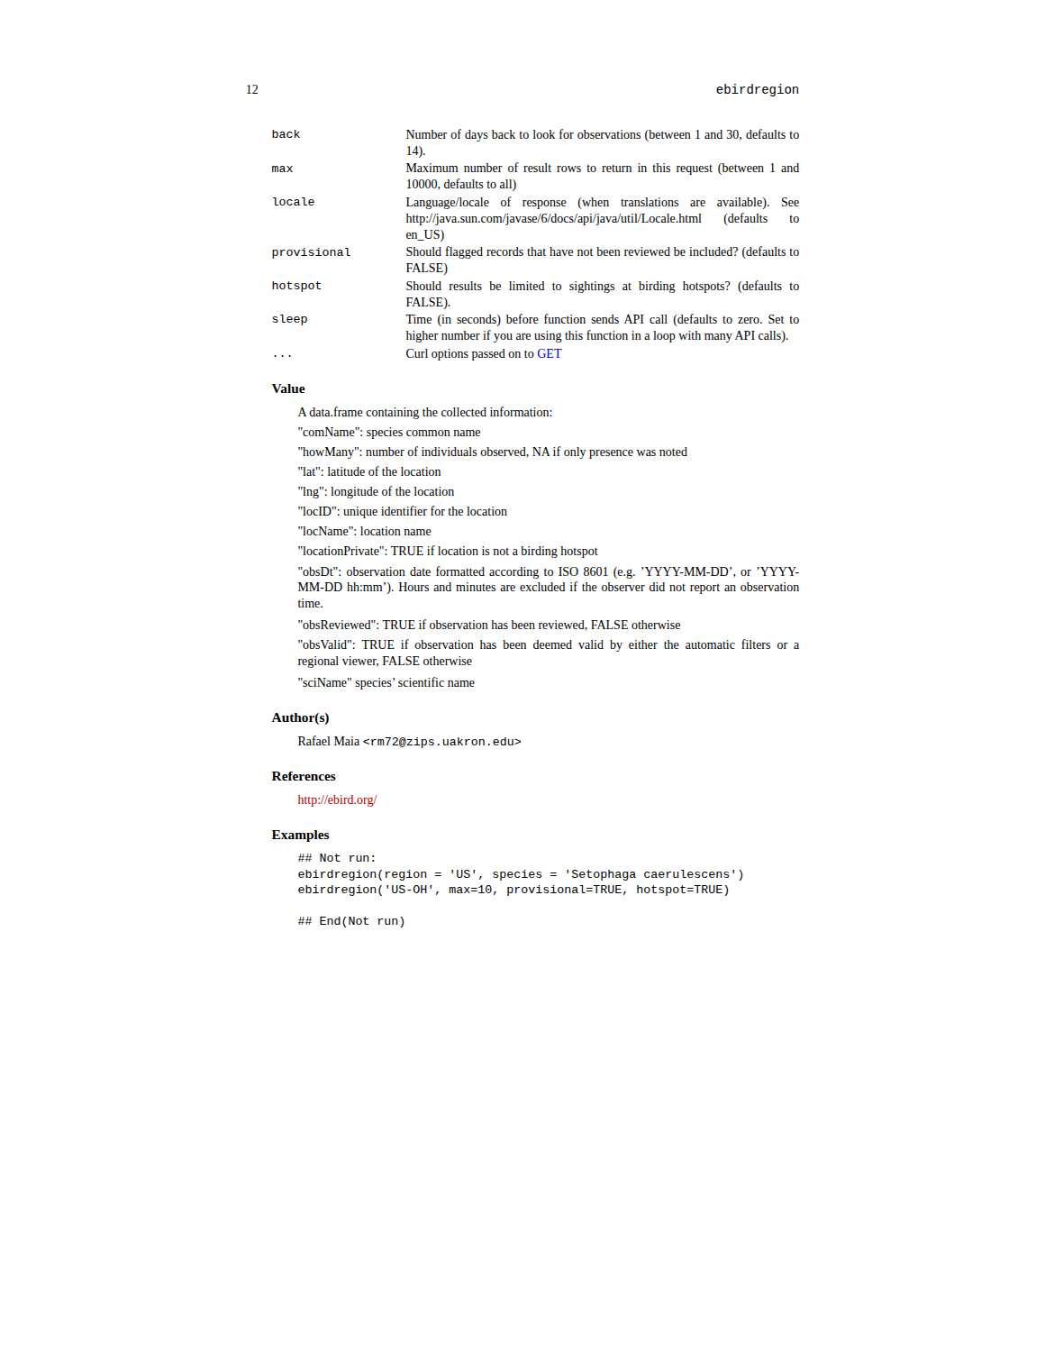12
ebirdregion
back
Number of days back to look for observations (between 1 and 30, defaults to 14).
max
Maximum number of result rows to return in this request (between 1 and 10000, defaults to all)
locale
Language/locale of response (when translations are available). See http://java.sun.com/javase/6/docs/api/java/util/Locale.html (defaults to en_US)
provisional
Should flagged records that have not been reviewed be included? (defaults to FALSE)
hotspot
Should results be limited to sightings at birding hotspots? (defaults to FALSE).
sleep
Time (in seconds) before function sends API call (defaults to zero. Set to higher number if you are using this function in a loop with many API calls).
...
Curl options passed on to GET
Value
A data.frame containing the collected information:
"comName": species common name
"howMany": number of individuals observed, NA if only presence was noted
"lat": latitude of the location
"lng": longitude of the location
"locID": unique identifier for the location
"locName": location name
"locationPrivate": TRUE if location is not a birding hotspot
"obsDt": observation date formatted according to ISO 8601 (e.g. ’YYYY-MM-DD’, or ’YYYY-MM-DD hh:mm’). Hours and minutes are excluded if the observer did not report an observation time.
"obsReviewed": TRUE if observation has been reviewed, FALSE otherwise
"obsValid": TRUE if observation has been deemed valid by either the automatic filters or a regional viewer, FALSE otherwise
"sciName" species’ scientific name
Author(s)
Rafael Maia <rm72@zips.uakron.edu>
References
http://ebird.org/
Examples
## Not run: 
ebirdregion(region = 'US', species = 'Setophaga caerulescens')
ebirdregion('US-OH', max=10, provisional=TRUE, hotspot=TRUE)

## End(Not run)